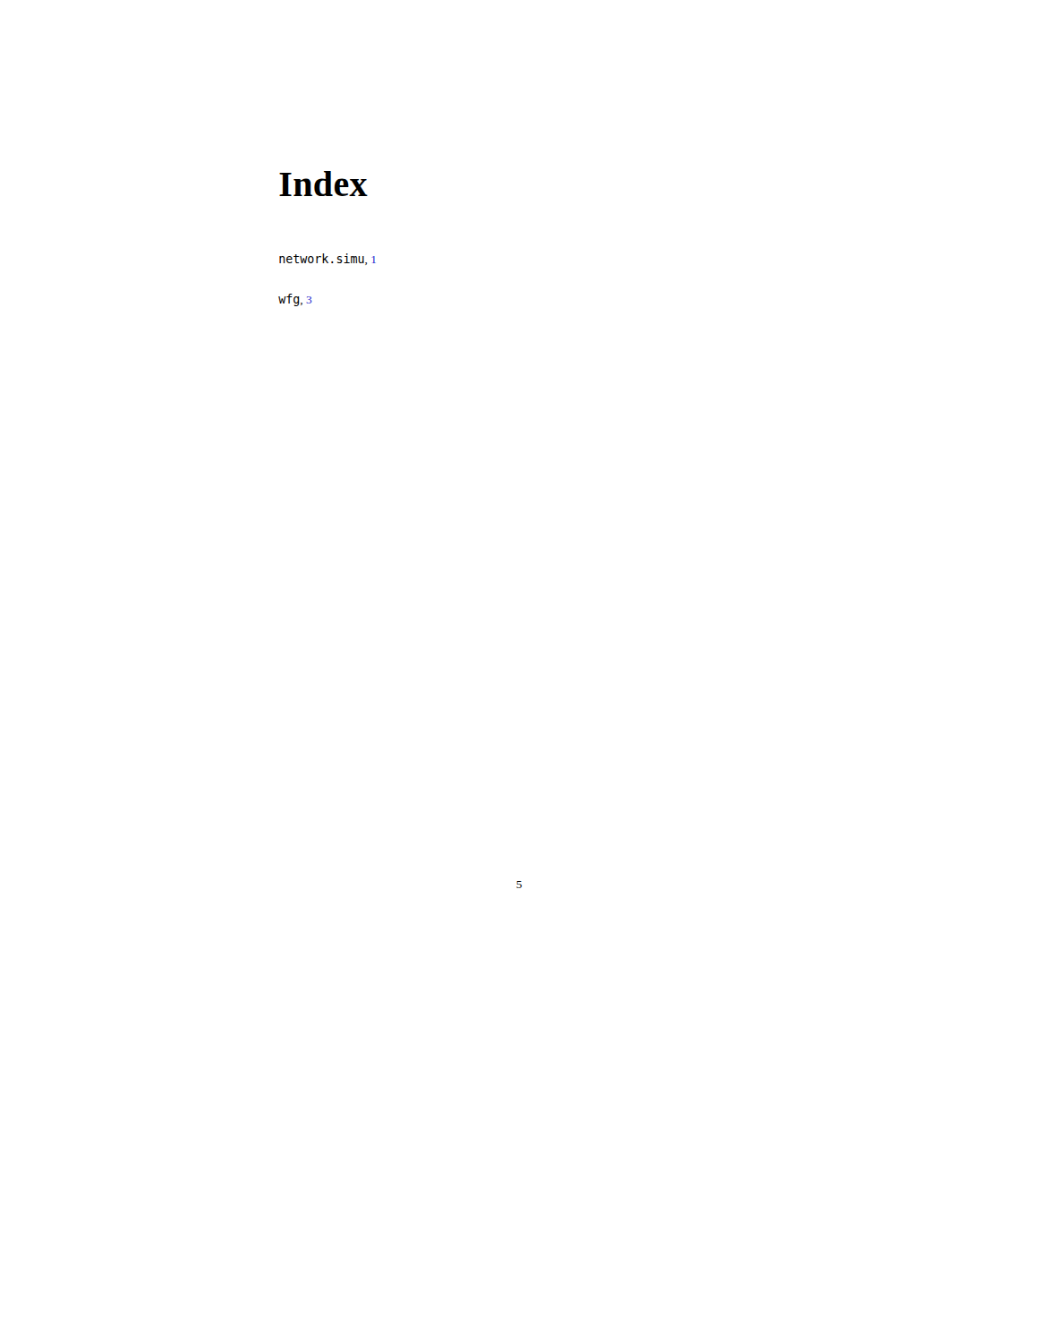Index
network.simu, 1
wfg, 3
5